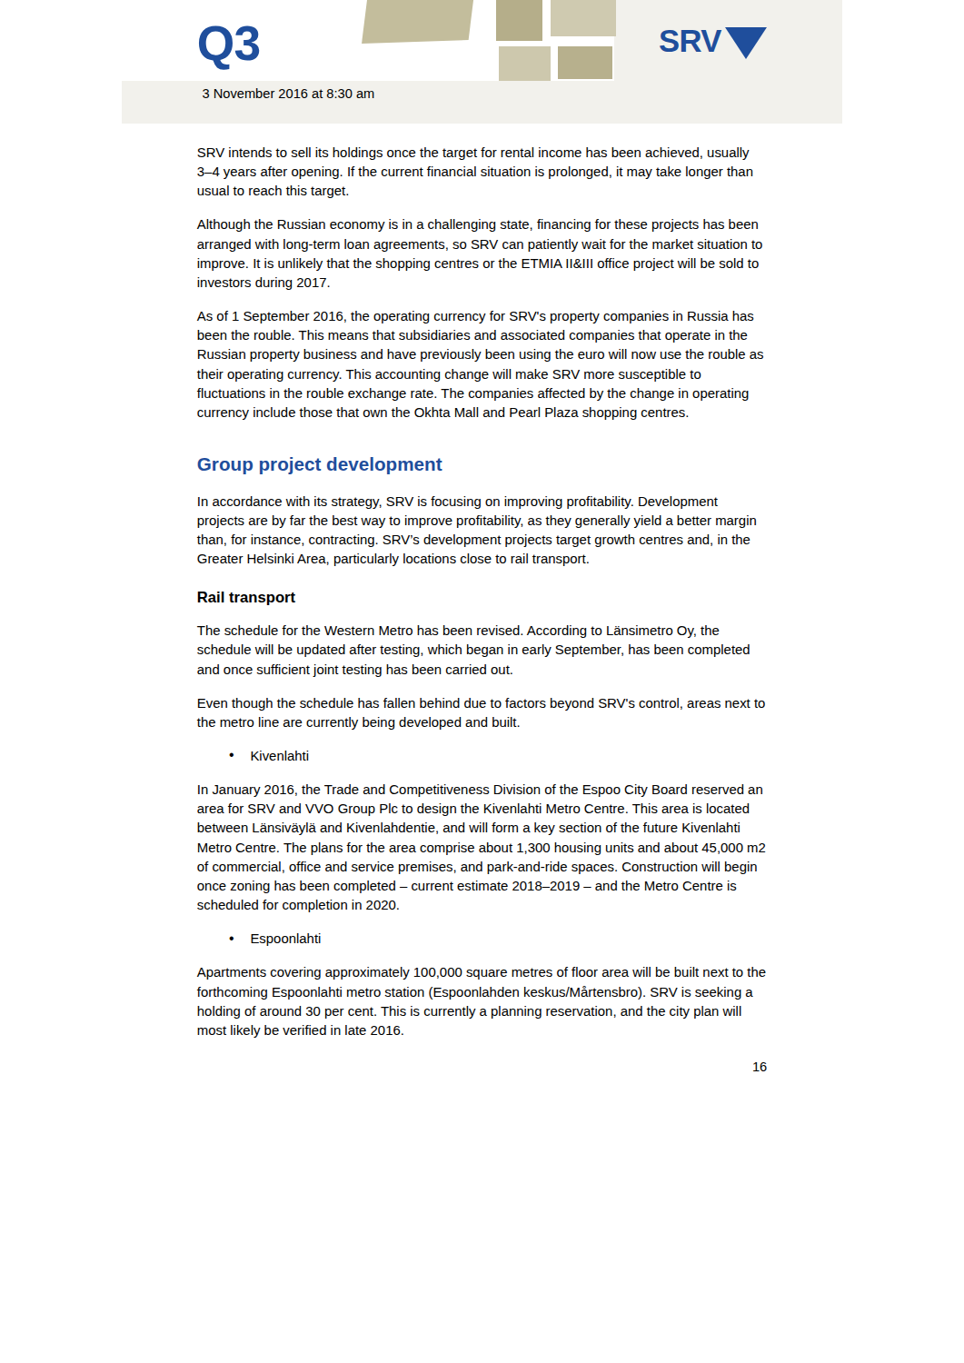Q3
3 November 2016 at 8:30 am
SRV
SRV intends to sell its holdings once the target for rental income has been achieved, usually 3–4 years after opening. If the current financial situation is prolonged, it may take longer than usual to reach this target.
Although the Russian economy is in a challenging state, financing for these projects has been arranged with long-term loan agreements, so SRV can patiently wait for the market situation to improve. It is unlikely that the shopping centres or the ETMIA II&III office project will be sold to investors during 2017.
As of 1 September 2016, the operating currency for SRV's property companies in Russia has been the rouble. This means that subsidiaries and associated companies that operate in the Russian property business and have previously been using the euro will now use the rouble as their operating currency. This accounting change will make SRV more susceptible to fluctuations in the rouble exchange rate. The companies affected by the change in operating currency include those that own the Okhta Mall and Pearl Plaza shopping centres.
Group project development
In accordance with its strategy, SRV is focusing on improving profitability. Development projects are by far the best way to improve profitability, as they generally yield a better margin than, for instance, contracting. SRV’s development projects target growth centres and, in the Greater Helsinki Area, particularly locations close to rail transport.
Rail transport
The schedule for the Western Metro has been revised. According to Länsimetro Oy, the schedule will be updated after testing, which began in early September, has been completed and once sufficient joint testing has been carried out.
Even though the schedule has fallen behind due to factors beyond SRV's control, areas next to the metro line are currently being developed and built.
Kivenlahti
In January 2016, the Trade and Competitiveness Division of the Espoo City Board reserved an area for SRV and VVO Group Plc to design the Kivenlahti Metro Centre. This area is located between Länsiväylä and Kivenlahdentie, and will form a key section of the future Kivenlahti Metro Centre. The plans for the area comprise about 1,300 housing units and about 45,000 m2 of commercial, office and service premises, and park-and-ride spaces. Construction will begin once zoning has been completed – current estimate 2018–2019 – and the Metro Centre is scheduled for completion in 2020.
Espoonlahti
Apartments covering approximately 100,000 square metres of floor area will be built next to the forthcoming Espoonlahti metro station (Espoonlahden keskus/Mårtensbro). SRV is seeking a holding of around 30 per cent. This is currently a planning reservation, and the city plan will most likely be verified in late 2016.
16